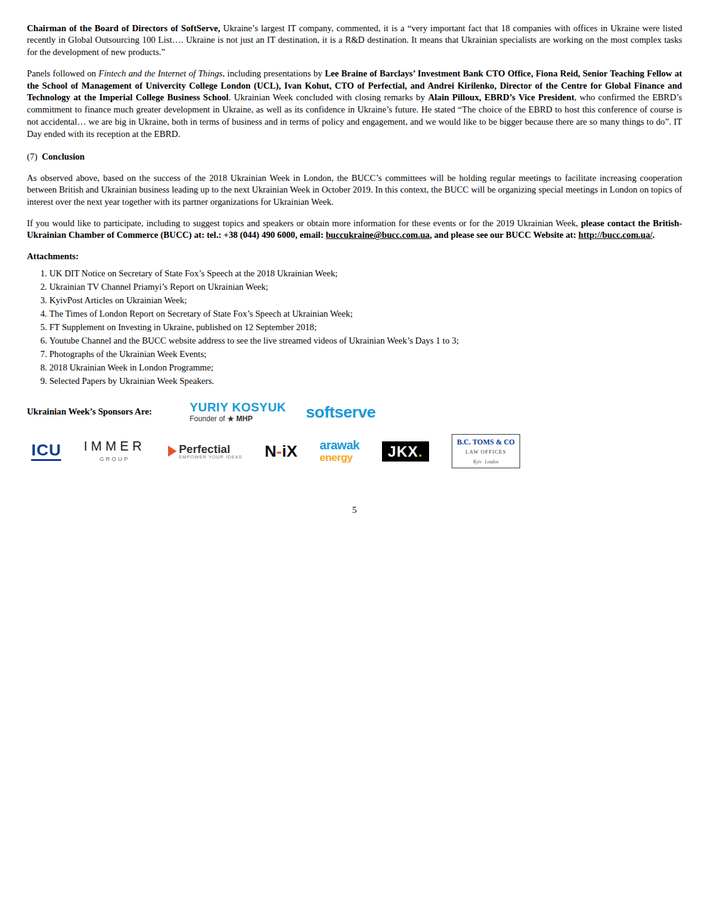Chairman of the Board of Directors of SoftServe, Ukraine’s largest IT company, commented, it is a “very important fact that 18 companies with offices in Ukraine were listed recently in Global Outsourcing 100 List…. Ukraine is not just an IT destination, it is a R&D destination. It means that Ukrainian specialists are working on the most complex tasks for the development of new products.”
Panels followed on Fintech and the Internet of Things, including presentations by Lee Braine of Barclays’ Investment Bank CTO Office, Fiona Reid, Senior Teaching Fellow at the School of Management of Univercity College London (UCL), Ivan Kohut, CTO of Perfectial, and Andrei Kirilenko, Director of the Centre for Global Finance and Technology at the Imperial College Business School. Ukrainian Week concluded with closing remarks by Alain Pilloux, EBRD’s Vice President, who confirmed the EBRD’s commitment to finance much greater development in Ukraine, as well as its confidence in Ukraine’s future. He stated “The choice of the EBRD to host this conference of course is not accidental… we are big in Ukraine, both in terms of business and in terms of policy and engagement, and we would like to be bigger because there are so many things to do”. IT Day ended with its reception at the EBRD.
(7) Conclusion
As observed above, based on the success of the 2018 Ukrainian Week in London, the BUCC’s committees will be holding regular meetings to facilitate increasing cooperation between British and Ukrainian business leading up to the next Ukrainian Week in October 2019. In this context, the BUCC will be organizing special meetings in London on topics of interest over the next year together with its partner organizations for Ukrainian Week.
If you would like to participate, including to suggest topics and speakers or obtain more information for these events or for the 2019 Ukrainian Week, please contact the British-Ukrainian Chamber of Commerce (BUCC) at: tel.: +38 (044) 490 6000, email: buccukraine@bucc.com.ua, and please see our BUCC Website at: http://bucc.com.ua/.
Attachments:
UK DIT Notice on Secretary of State Fox’s Speech at the 2018 Ukrainian Week;
Ukrainian TV Channel Priamyi’s Report on Ukrainian Week;
KyivPost Articles on Ukrainian Week;
The Times of London Report on Secretary of State Fox’s Speech at Ukrainian Week;
FT Supplement on Investing in Ukraine, published on 12 September 2018;
Youtube Channel and the BUCC website address to see the live streamed videos of Ukrainian Week’s Days 1 to 3;
Photographs of the Ukrainian Week Events;
2018 Ukrainian Week in London Programme;
Selected Papers by Ukrainian Week Speakers.
Ukrainian Week’s Sponsors Are: YURIY KOSYUK
Founder of ★ MHP soft serve
ICU IMMER
GROUP Perfectial EMPOWER YOUR IDEAS N-iX arawak
energy JKX. B.C. TOMS & CO
LAW OFFICES
Kyiv · London
5